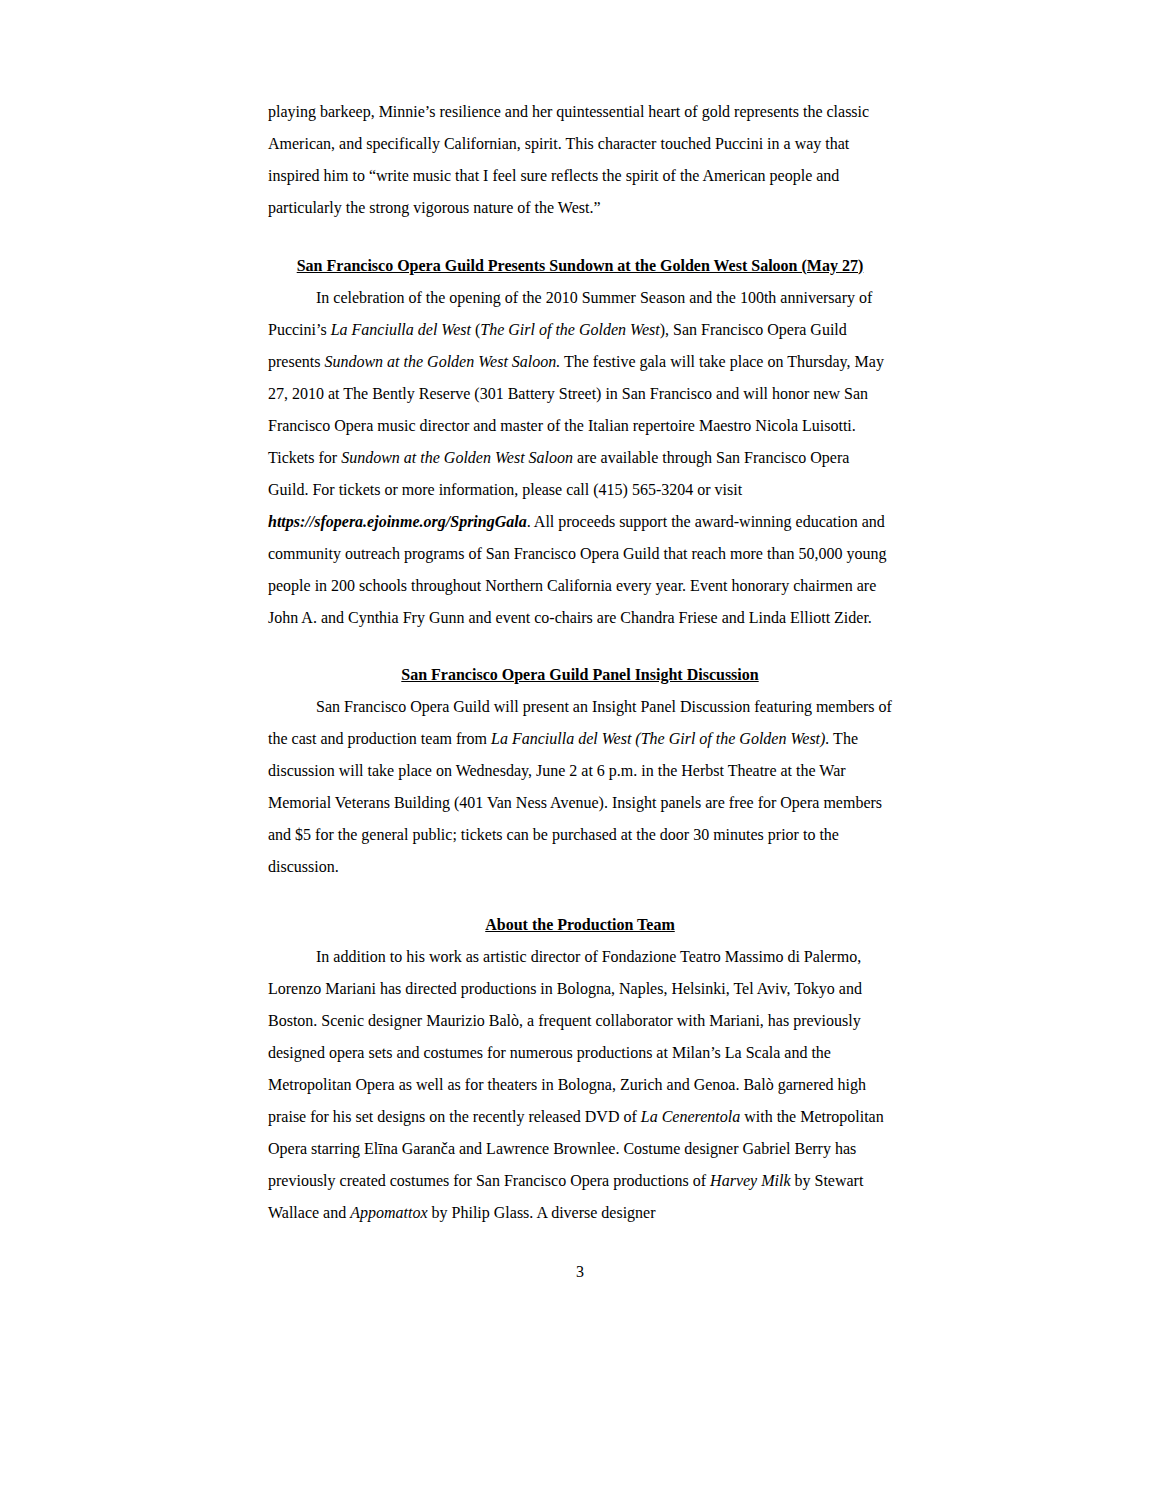playing barkeep, Minnie’s resilience and her quintessential heart of gold represents the classic American, and specifically Californian, spirit. This character touched Puccini in a way that inspired him to “write music that I feel sure reflects the spirit of the American people and particularly the strong vigorous nature of the West.”
San Francisco Opera Guild Presents Sundown at the Golden West Saloon (May 27)
In celebration of the opening of the 2010 Summer Season and the 100th anniversary of Puccini’s La Fanciulla del West (The Girl of the Golden West), San Francisco Opera Guild presents Sundown at the Golden West Saloon. The festive gala will take place on Thursday, May 27, 2010 at The Bently Reserve (301 Battery Street) in San Francisco and will honor new San Francisco Opera music director and master of the Italian repertoire Maestro Nicola Luisotti. Tickets for Sundown at the Golden West Saloon are available through San Francisco Opera Guild. For tickets or more information, please call (415) 565-3204 or visit https://sfopera.ejoinme.org/SpringGala. All proceeds support the award-winning education and community outreach programs of San Francisco Opera Guild that reach more than 50,000 young people in 200 schools throughout Northern California every year. Event honorary chairmen are John A. and Cynthia Fry Gunn and event co-chairs are Chandra Friese and Linda Elliott Zider.
San Francisco Opera Guild Panel Insight Discussion
San Francisco Opera Guild will present an Insight Panel Discussion featuring members of the cast and production team from La Fanciulla del West (The Girl of the Golden West). The discussion will take place on Wednesday, June 2 at 6 p.m. in the Herbst Theatre at the War Memorial Veterans Building (401 Van Ness Avenue). Insight panels are free for Opera members and $5 for the general public; tickets can be purchased at the door 30 minutes prior to the discussion.
About the Production Team
In addition to his work as artistic director of Fondazione Teatro Massimo di Palermo, Lorenzo Mariani has directed productions in Bologna, Naples, Helsinki, Tel Aviv, Tokyo and Boston. Scenic designer Maurizio Balò, a frequent collaborator with Mariani, has previously designed opera sets and costumes for numerous productions at Milan’s La Scala and the Metropolitan Opera as well as for theaters in Bologna, Zurich and Genoa. Balò garnered high praise for his set designs on the recently released DVD of La Cenerentola with the Metropolitan Opera starring Elīna Garanča and Lawrence Brownlee. Costume designer Gabriel Berry has previously created costumes for San Francisco Opera productions of Harvey Milk by Stewart Wallace and Appomattox by Philip Glass. A diverse designer
3